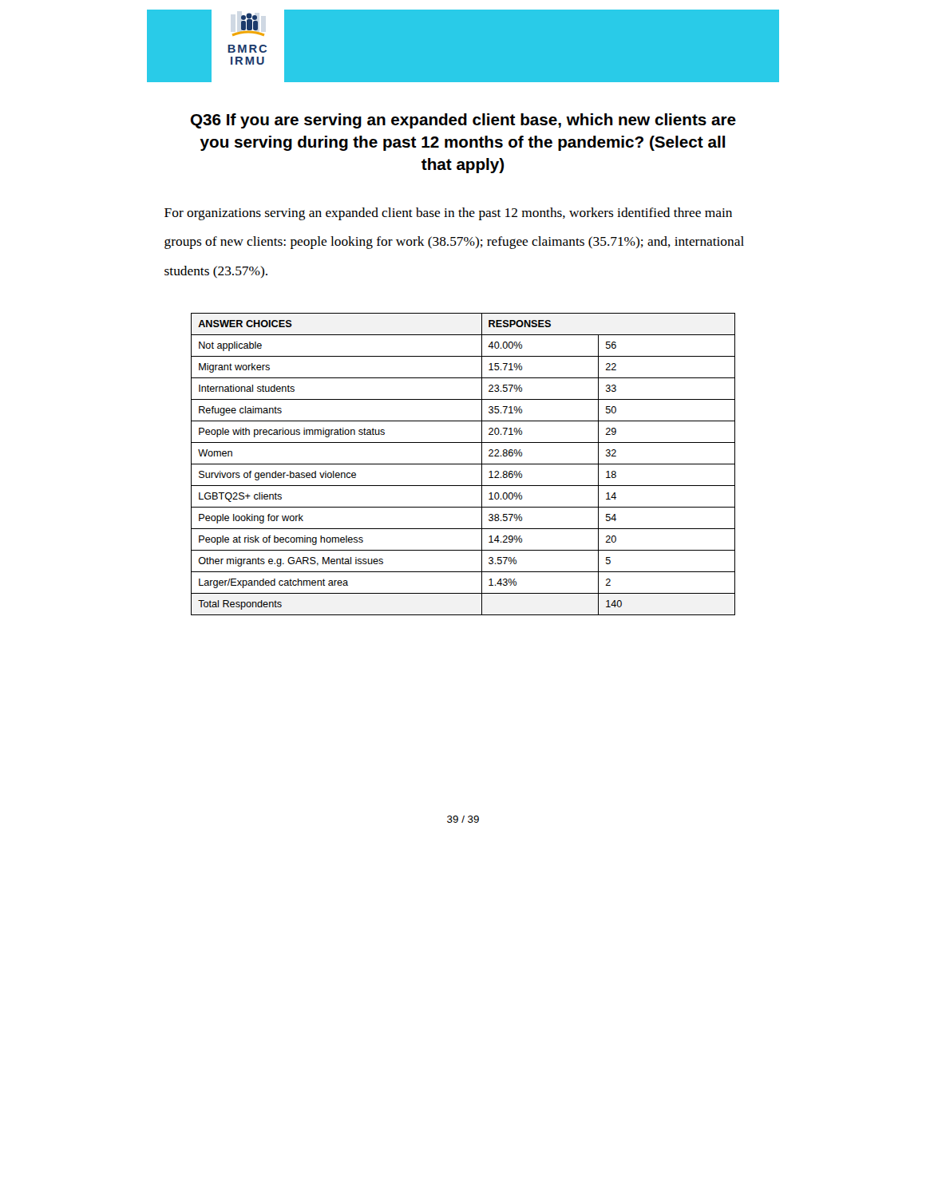BMRC IRMU
Q36 If you are serving an expanded client base, which new clients are you serving during the past 12 months of the pandemic? (Select all that apply)
For organizations serving an expanded client base in the past 12 months, workers identified three main groups of new clients: people looking for work (38.57%); refugee claimants (35.71%); and, international students (23.57%).
| ANSWER CHOICES | RESPONSES |
| --- | --- |
| Not applicable | 40.00% | 56 |
| Migrant workers | 15.71% | 22 |
| International students | 23.57% | 33 |
| Refugee claimants | 35.71% | 50 |
| People with precarious immigration status | 20.71% | 29 |
| Women | 22.86% | 32 |
| Survivors of gender-based violence | 12.86% | 18 |
| LGBTQ2S+ clients | 10.00% | 14 |
| People looking for work | 38.57% | 54 |
| People at risk of becoming homeless | 14.29% | 20 |
| Other migrants e.g. GARS, Mental issues | 3.57% | 5 |
| Larger/Expanded catchment area | 1.43% | 2 |
| Total Respondents | | 140 |
39 / 39